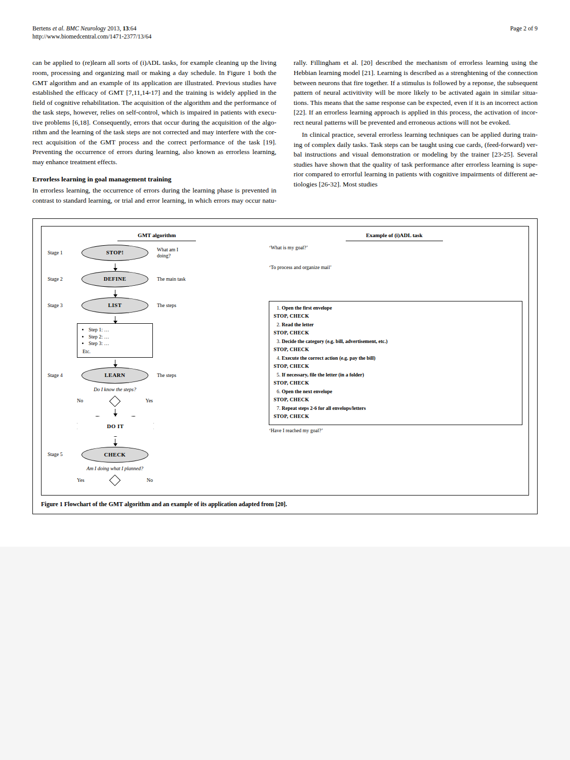Bertens et al. BMC Neurology 2013, 13:64
http://www.biomedcentral.com/1471-2377/13/64
Page 2 of 9
can be applied to (re)learn all sorts of (i)ADL tasks, for example cleaning up the living room, processing and organizing mail or making a day schedule. In Figure 1 both the GMT algorithm and an example of its application are illustrated. Previous studies have established the efficacy of GMT [7,11,14-17] and the training is widely applied in the field of cognitive rehabilitation. The acquisition of the algorithm and the performance of the task steps, however, relies on self-control, which is impaired in patients with executive problems [6,18]. Consequently, errors that occur during the acquisition of the algorithm and the learning of the task steps are not corrected and may interfere with the correct acquisition of the GMT process and the correct performance of the task [19]. Preventing the occurrence of errors during learning, also known as errorless learning, may enhance treatment effects.
Errorless learning in goal management training
In errorless learning, the occurrence of errors during the learning phase is prevented in contrast to standard learning, or trial and error learning, in which errors may occur naturally. Fillingham et al. [20] described the mechanism of errorless learning using the Hebbian learning model [21]. Learning is described as a strenghtening of the connection between neurons that fire together. If a stimulus is followed by a reponse, the subsequent pattern of neural activitivity will be more likely to be activated again in similar situations. This means that the same response can be expected, even if it is an incorrect action [22]. If an errorless learning approach is applied in this process, the activation of incorrect neural patterns will be prevented and erroneous actions will not be evoked.
In clinical practice, several errorless learning techniques can be applied during training of complex daily tasks. Task steps can be taught using cue cards, (feed-forward) verbal instructions and visual demonstration or modeling by the trainer [23-25]. Several studies have shown that the quality of task performance after errorless learning is superior compared to errorful learning in patients with cognitive impairments of different aetiologies [26-32]. Most studies
GMT algorithm
Example of (i)ADL task
Stage 1
STOP!
What am I
doing?
Stage 2
DEFINE
The main task
Stage 3
LIST
The steps
Step 1: …
Step 2: …
Step 3: …
Etc.
Stage 4
LEARN
The steps
Do I know the steps?
No
Yes
DO IT
Stage 5
CHECK
Am I doing what I planned?
Yes
No
‘What is my goal?’
‘To process and organize mail’
Open the first envelope
STOP, CHECK
Read the letter
STOP, CHECK
Decide the category (e.g. bill, advertisement, etc.)
STOP, CHECK
Execute the correct action (e.g. pay the bill)
STOP, CHECK
If necessary, file the letter (in a folder)
STOP, CHECK
Open the next envelope
STOP, CHECK
Repeat steps 2-6 for all envelops/letters
STOP, CHECK
‘Have I reached my goal?’
Figure 1 Flowchart of the GMT algorithm and an example of its application adapted from [20].